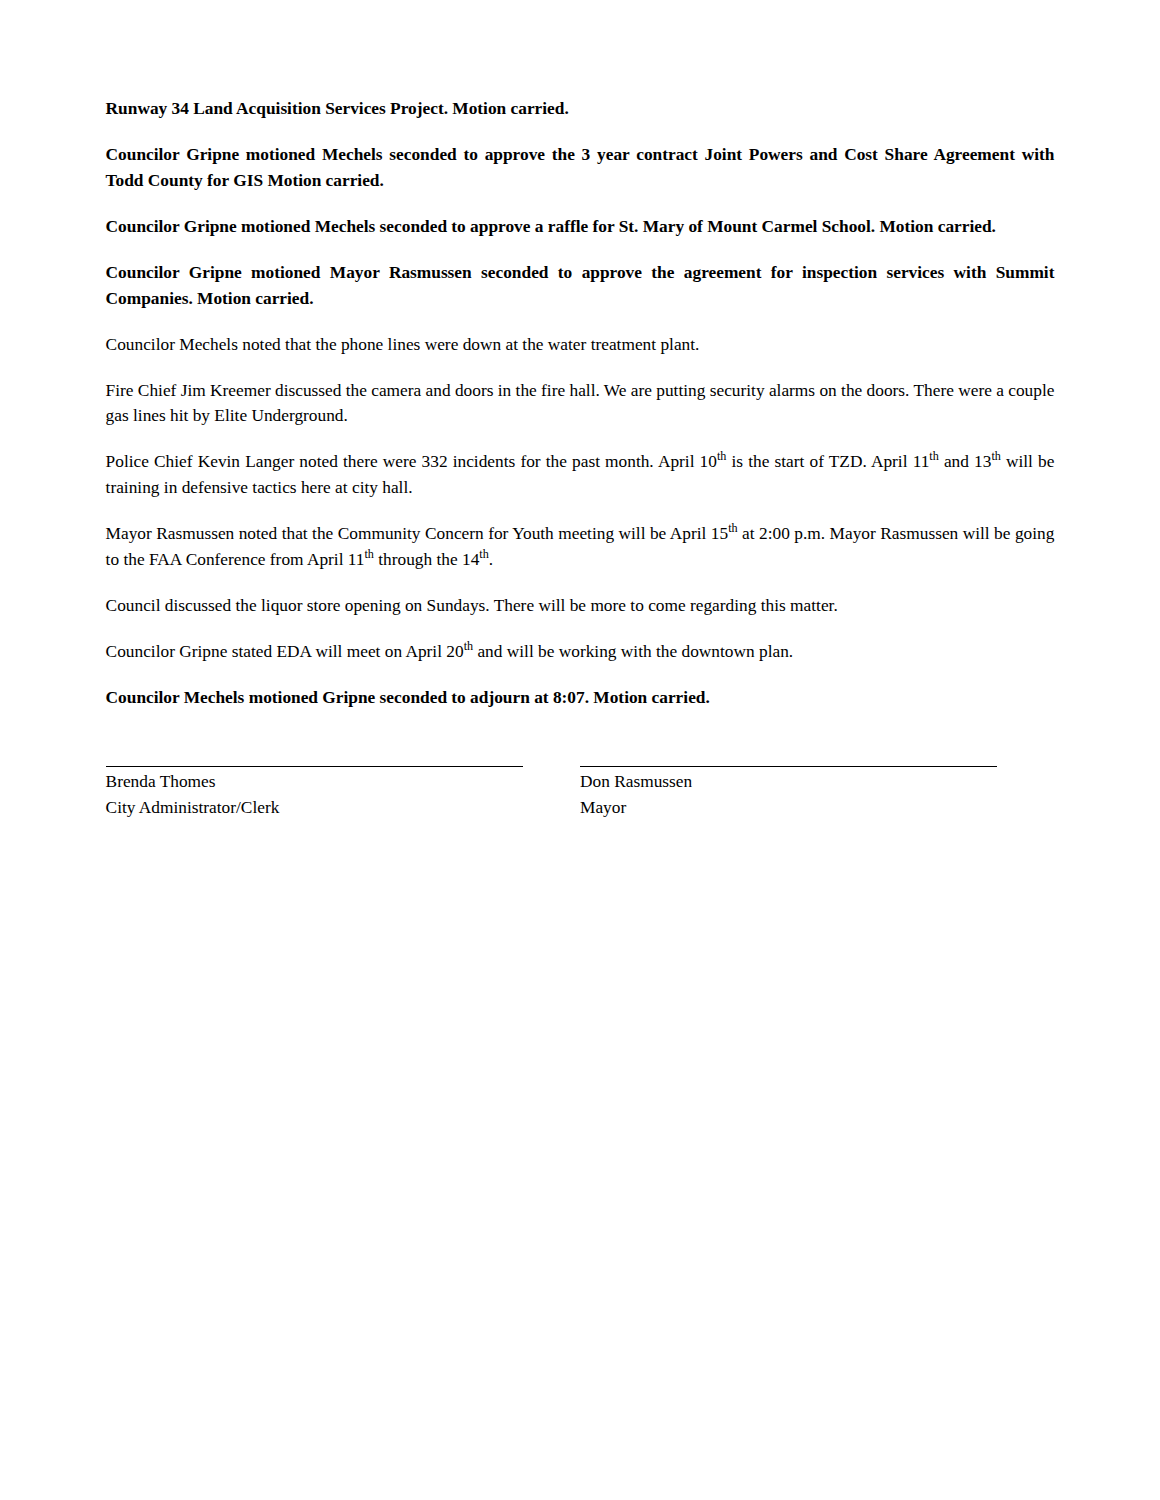Runway 34 Land Acquisition Services Project. Motion carried.
Councilor Gripne motioned Mechels seconded to approve the 3 year contract Joint Powers and Cost Share Agreement with Todd County for GIS Motion carried.
Councilor Gripne motioned Mechels seconded to approve a raffle for St. Mary of Mount Carmel School. Motion carried.
Councilor Gripne motioned Mayor Rasmussen seconded to approve the agreement for inspection services with Summit Companies. Motion carried.
Councilor Mechels noted that the phone lines were down at the water treatment plant.
Fire Chief Jim Kreemer discussed the camera and doors in the fire hall. We are putting security alarms on the doors. There were a couple gas lines hit by Elite Underground.
Police Chief Kevin Langer noted there were 332 incidents for the past month. April 10th is the start of TZD. April 11th and 13th will be training in defensive tactics here at city hall.
Mayor Rasmussen noted that the Community Concern for Youth meeting will be April 15th at 2:00 p.m. Mayor Rasmussen will be going to the FAA Conference from April 11th through the 14th.
Council discussed the liquor store opening on Sundays. There will be more to come regarding this matter.
Councilor Gripne stated EDA will meet on April 20th and will be working with the downtown plan.
Councilor Mechels motioned Gripne seconded to adjourn at 8:07. Motion carried.
| Brenda Thomes City Administrator/Clerk | Don Rasmussen Mayor |